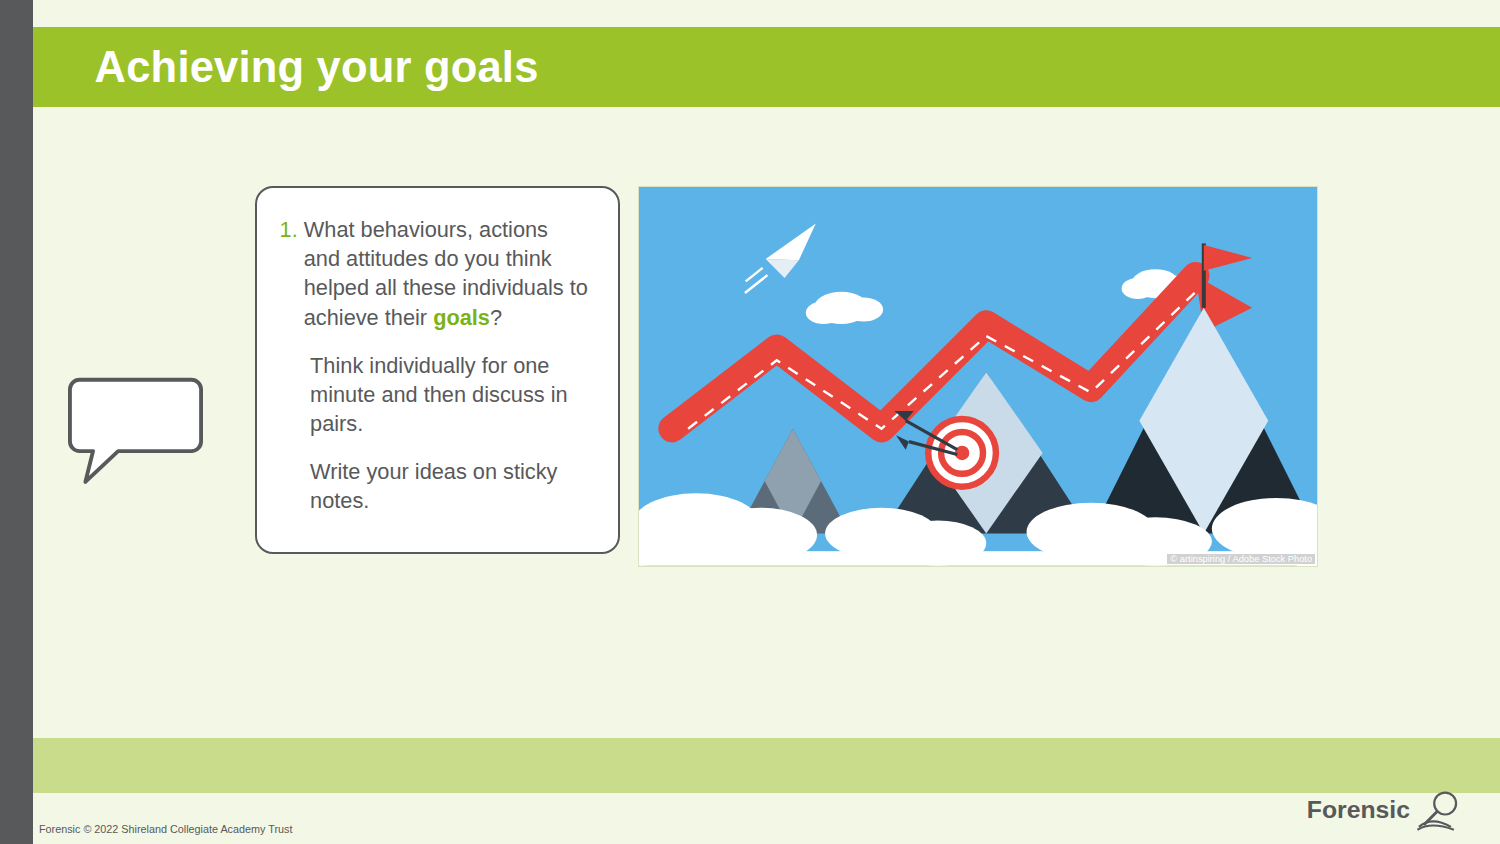Achieving your goals
What behaviours, actions and attitudes do you think helped all these individuals to achieve their goals?
Think individually for one minute and then discuss in pairs.
Write your ideas on sticky notes.
© artinspiring / Adobe Stock Photo
Forensic © 2022 Shireland Collegiate Academy Trust
Forensic